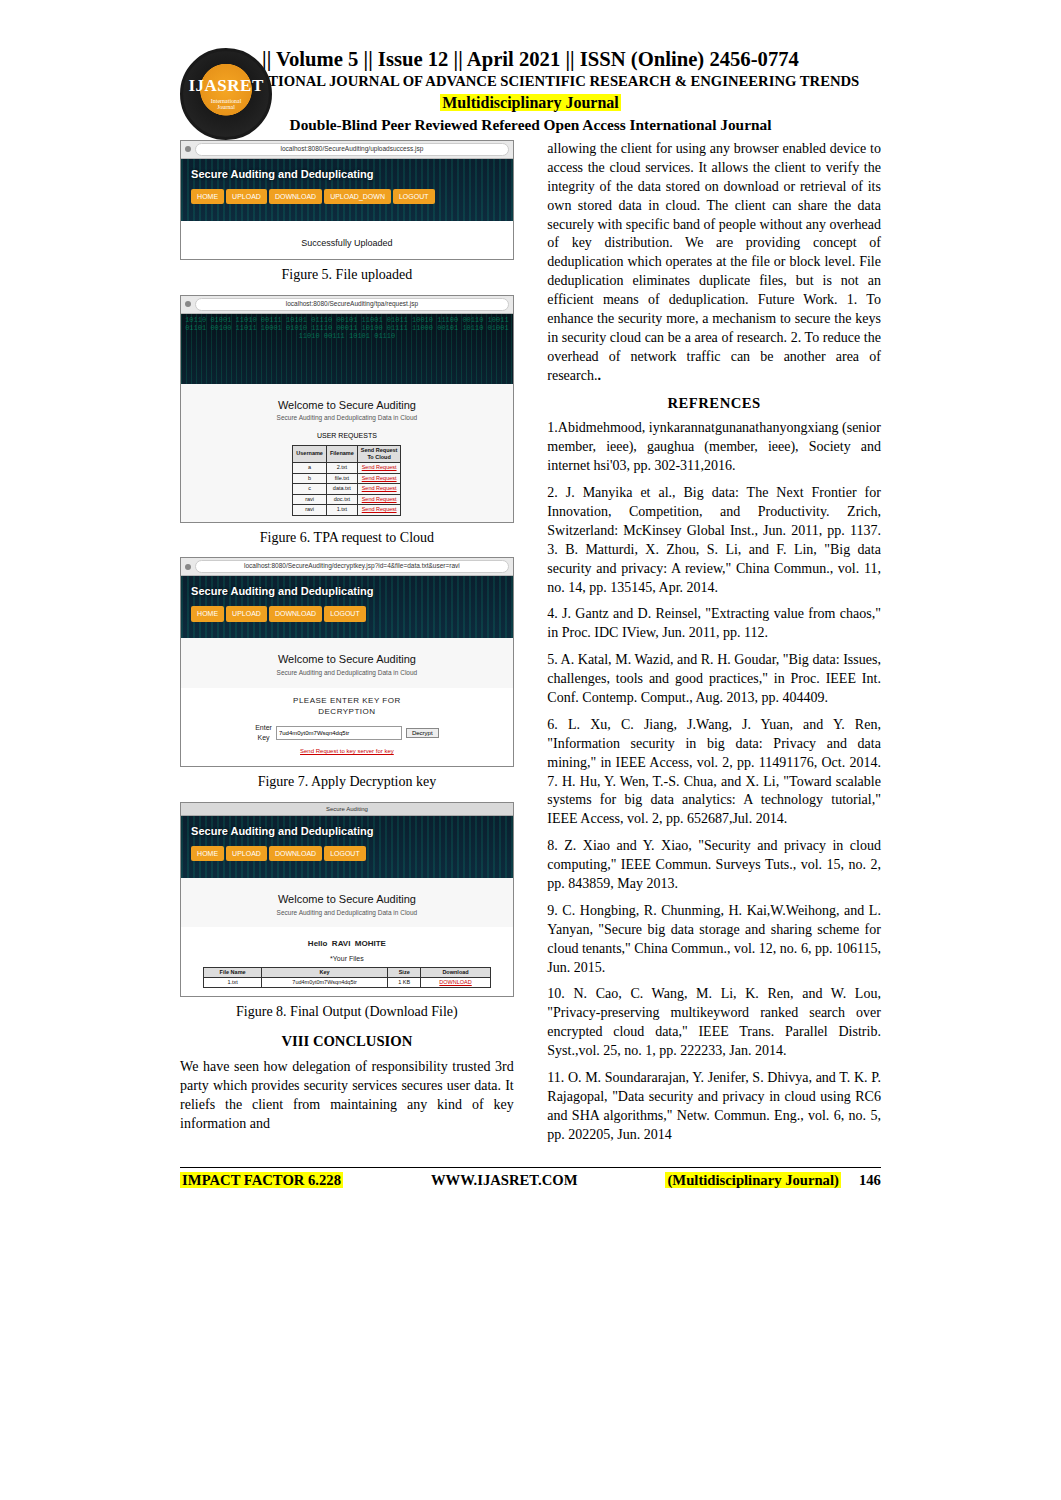IJASRET
International
Journal
|| Volume 5 || Issue 12 || April 2021 || ISSN (Online) 2456-0774
INTERNATIONAL JOURNAL OF ADVANCE SCIENTIFIC RESEARCH & ENGINEERING TRENDS
Multidisciplinary Journal
Double-Blind Peer Reviewed Refereed Open Access International Journal
localhost:8080/SecureAuditing/uploadsuccess.jsp
Secure Auditing and Deduplicating
HOME UPLOAD DOWNLOAD UPLOAD_DOWN LOGOUT
Successfully Uploaded
Figure 5. File uploaded
localhost:8080/SecureAuditing/tpa/request.jsp
10110 01001 11010 00111 10101 01110 00101 11001 01011 10010 11100 00110 10011 01101 00100 11011 10001 01010 11110 00011 10100 01111 11000 00101 10110 01001 11010 00111 10101 01110
Welcome to Secure Auditing
Secure Auditing and Deduplicating Data in Cloud
USER REQUESTS
| Username | Filename | Send Request To Cloud |
| --- | --- | --- |
| a | 2.txt | Send Request |
| b | file.txt | Send Request |
| c | data.txt | Send Request |
| ravi | doc.txt | Send Request |
| ravi | 1.txt | Send Request |
Figure 6. TPA request to Cloud
localhost:8080/SecureAuditing/decryptkey.jsp?id=4&file=data.txt&user=ravi
Secure Auditing and Deduplicating
HOME UPLOAD DOWNLOAD LOGOUT
Welcome to Secure Auditing
Secure Auditing and Deduplicating Data in Cloud
PLEASE ENTER KEY FOR
DECRYPTION
Enter
Key Decrypt
Send Request to key server for key
Figure 7. Apply Decryption key
Secure Auditing
Secure Auditing and Deduplicating
HOME UPLOAD DOWNLOAD LOGOUT
Welcome to Secure Auditing
Secure Auditing and Deduplicating Data in Cloud
Hello RAVI MOHITE
*Your Files
| File Name | Key | Size | Download |
| --- | --- | --- | --- |
| 1.txt | 7ud4m0yt0m7Wsqn4dq5tr | 1 KB | DOWNLOAD |
Figure 8. Final Output (Download File)
VIII CONCLUSION
We have seen how delegation of responsibility trusted 3rd party which provides security services secures user data. It reliefs the client from maintaining any kind of key information and
allowing the client for using any browser enabled device to access the cloud services. It allows the client to verify the integrity of the data stored on download or retrieval of its own stored data in cloud. The client can share the data securely with specific band of people without any overhead of key distribution. We are providing concept of deduplication which operates at the file or block level. File deduplication eliminates duplicate files, but is not an efficient means of deduplication. Future Work. 1. To enhance the security more, a mechanism to secure the keys in security cloud can be a area of research. 2. To reduce the overhead of network traffic can be another area of research..
REFRENCES
1.Abidmehmood, iynkarannatgunanathanyongxiang (senior member, ieee), gaughua (member, ieee), Society and internet hsi'03, pp. 302-311,2016.
2. J. Manyika et al., Big data: The Next Frontier for Innovation, Competition, and Productivity. Zrich, Switzerland: McKinsey Global Inst., Jun. 2011, pp. 1137. 3. B. Matturdi, X. Zhou, S. Li, and F. Lin, "Big data security and privacy: A review," China Commun., vol. 11, no. 14, pp. 135145, Apr. 2014.
4. J. Gantz and D. Reinsel, "Extracting value from chaos," in Proc. IDC IView, Jun. 2011, pp. 112.
5. A. Katal, M. Wazid, and R. H. Goudar, "Big data: Issues, challenges, tools and good practices," in Proc. IEEE Int. Conf. Contemp. Comput., Aug. 2013, pp. 404409.
6. L. Xu, C. Jiang, J.Wang, J. Yuan, and Y. Ren, "Information security in big data: Privacy and data mining," in IEEE Access, vol. 2, pp. 11491176, Oct. 2014. 7. H. Hu, Y. Wen, T.-S. Chua, and X. Li, "Toward scalable systems for big data analytics: A technology tutorial," IEEE Access, vol. 2, pp. 652687,Jul. 2014.
8. Z. Xiao and Y. Xiao, "Security and privacy in cloud computing," IEEE Commun. Surveys Tuts., vol. 15, no. 2, pp. 843859, May 2013.
9. C. Hongbing, R. Chunming, H. Kai,W.Weihong, and L. Yanyan, "Secure big data storage and sharing scheme for cloud tenants," China Commun., vol. 12, no. 6, pp. 106115, Jun. 2015.
10. N. Cao, C. Wang, M. Li, K. Ren, and W. Lou, "Privacy-preserving multikeyword ranked search over encrypted cloud data," IEEE Trans. Parallel Distrib. Syst.,vol. 25, no. 1, pp. 222233, Jan. 2014.
11. O. M. Soundararajan, Y. Jenifer, S. Dhivya, and T. K. P. Rajagopal, "Data security and privacy in cloud using RC6 and SHA algorithms," Netw. Commun. Eng., vol. 6, no. 5, pp. 202205, Jun. 2014
IMPACT FACTOR 6.228
WWW.IJASRET.COM
(Multidisciplinary Journal)
146